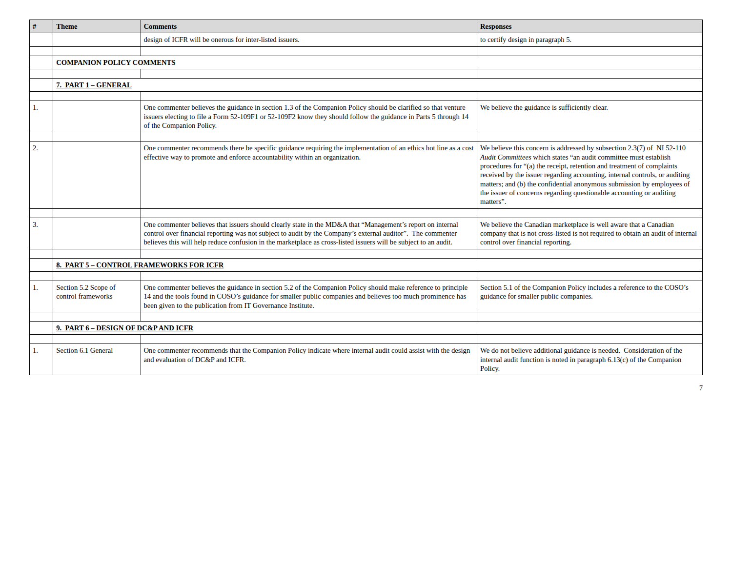| # | Theme | Comments | Responses |
| --- | --- | --- | --- |
| | | design of ICFR will be onerous for inter-listed issuers. | to certify design in paragraph 5. |
| | COMPANION POLICY COMMENTS |
| | 7. PART 1 – GENERAL |
| 1. | | One commenter believes the guidance in section 1.3 of the Companion Policy should be clarified so that venture issuers electing to file a Form 52-109F1 or 52-109F2 know they should follow the guidance in Parts 5 through 14 of the Companion Policy. | We believe the guidance is sufficiently clear. |
| 2. | | One commenter recommends there be specific guidance requiring the implementation of an ethics hot line as a cost effective way to promote and enforce accountability within an organization. | We believe this concern is addressed by subsection 2.3(7) of NI 52-110 Audit Committees which states “an audit committee must establish procedures for “(a) the receipt, retention and treatment of complaints received by the issuer regarding accounting, internal controls, or auditing matters; and (b) the confidential anonymous submission by employees of the issuer of concerns regarding questionable accounting or auditing matters”. |
| 3. | | One commenter believes that issuers should clearly state in the MD&A that “Management’s report on internal control over financial reporting was not subject to audit by the Company’s external auditor”. The commenter believes this will help reduce confusion in the marketplace as cross-listed issuers will be subject to an audit. | We believe the Canadian marketplace is well aware that a Canadian company that is not cross-listed is not required to obtain an audit of internal control over financial reporting. |
| | 8. PART 5 – CONTROL FRAMEWORKS FOR ICFR |
| 1. | Section 5.2 Scope of control frameworks | One commenter believes the guidance in section 5.2 of the Companion Policy should make reference to principle 14 and the tools found in COSO’s guidance for smaller public companies and believes too much prominence has been given to the publication from IT Governance Institute. | Section 5.1 of the Companion Policy includes a reference to the COSO’s guidance for smaller public companies. |
| | 9. PART 6 – DESIGN OF DC&P AND ICFR |
| 1. | Section 6.1 General | One commenter recommends that the Companion Policy indicate where internal audit could assist with the design and evaluation of DC&P and ICFR. | We do not believe additional guidance is needed. Consideration of the internal audit function is noted in paragraph 6.13(c) of the Companion Policy. |
7